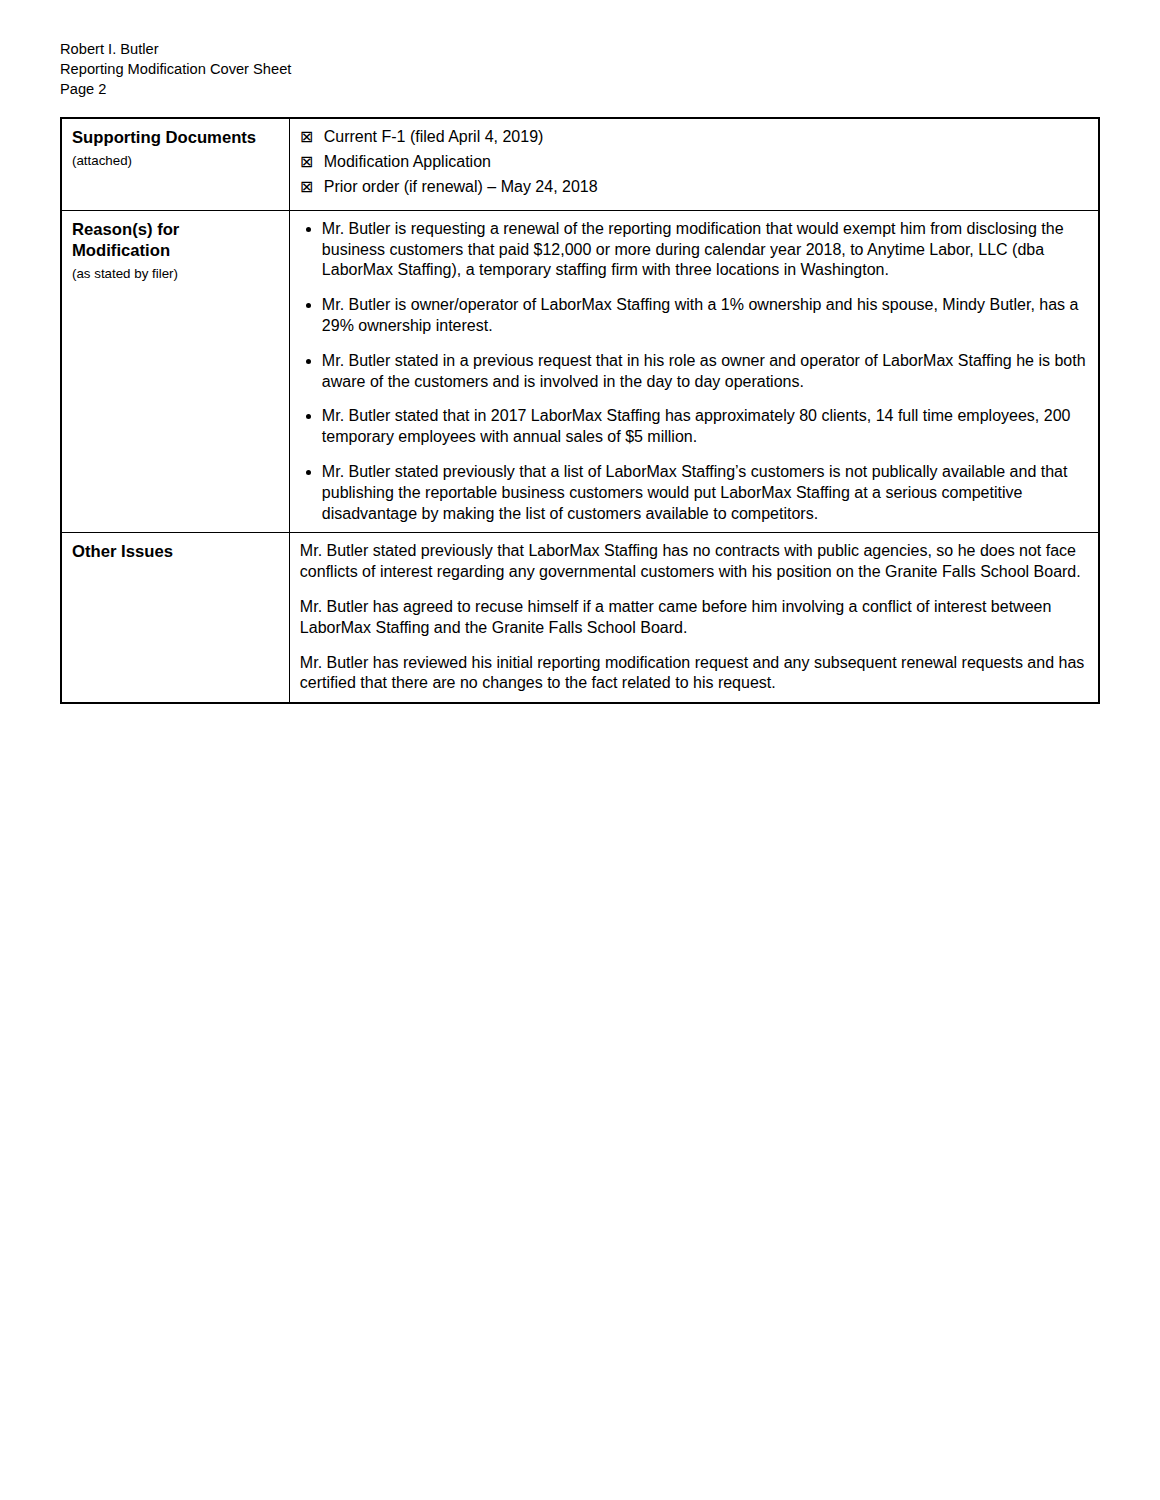Robert I. Butler
Reporting Modification Cover Sheet
Page 2
| Supporting Documents (attached) | ⊠ Current F-1 (filed April 4, 2019) ⊠ Modification Application ⊠ Prior order (if renewal) – May 24, 2018 |
| Reason(s) for Modification (as stated by filer) | Mr. Butler is requesting a renewal of the reporting modification that would exempt him from disclosing the business customers that paid $12,000 or more during calendar year 2018, to Anytime Labor, LLC (dba LaborMax Staffing), a temporary staffing firm with three locations in Washington. Mr. Butler is owner/operator of LaborMax Staffing with a 1% ownership and his spouse, Mindy Butler, has a 29% ownership interest. Mr. Butler stated in a previous request that in his role as owner and operator of LaborMax Staffing he is both aware of the customers and is involved in the day to day operations. Mr. Butler stated that in 2017 LaborMax Staffing has approximately 80 clients, 14 full time employees, 200 temporary employees with annual sales of $5 million. Mr. Butler stated previously that a list of LaborMax Staffing’s customers is not publically available and that publishing the reportable business customers would put LaborMax Staffing at a serious competitive disadvantage by making the list of customers available to competitors. |
| Other Issues | Mr. Butler stated previously that LaborMax Staffing has no contracts with public agencies, so he does not face conflicts of interest regarding any governmental customers with his position on the Granite Falls School Board. Mr. Butler has agreed to recuse himself if a matter came before him involving a conflict of interest between LaborMax Staffing and the Granite Falls School Board. Mr. Butler has reviewed his initial reporting modification request and any subsequent renewal requests and has certified that there are no changes to the fact related to his request. |